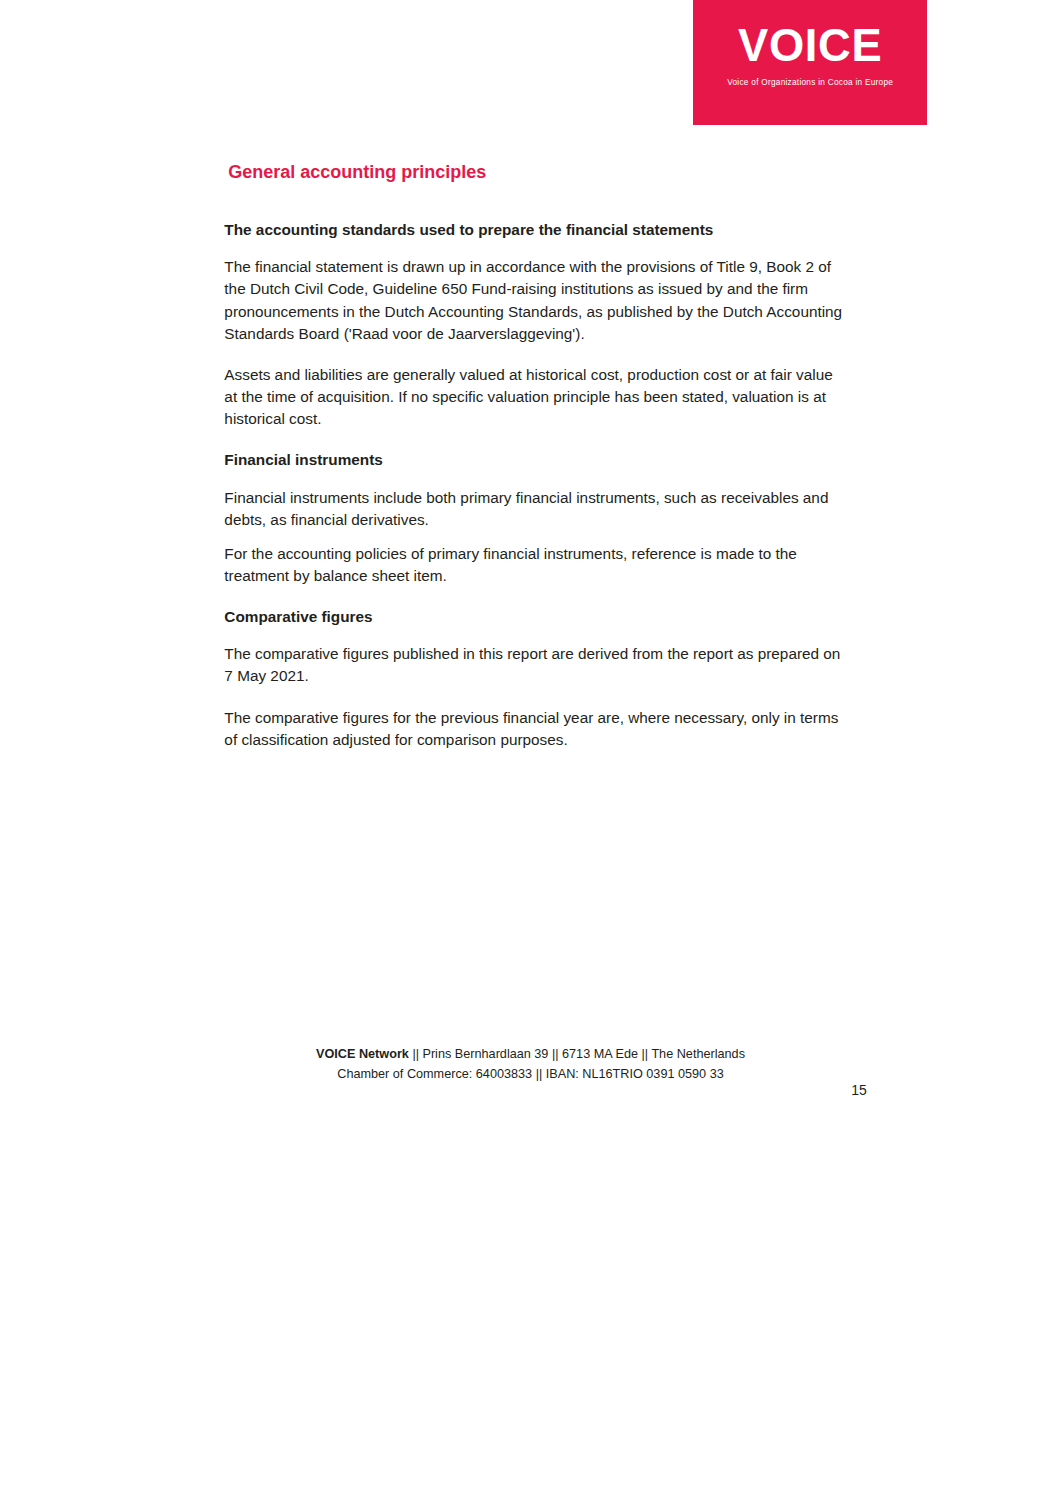VOICE
Voice of Organizations in Cocoa in Europe
General accounting principles
The accounting standards used to prepare the financial statements
The financial statement is drawn up in accordance with the provisions of Title 9, Book 2 of the Dutch Civil Code, Guideline 650 Fund-raising institutions as issued by and the firm pronouncements in the Dutch Accounting Standards, as published by the Dutch Accounting Standards Board ('Raad voor de Jaarverslaggeving').
Assets and liabilities are generally valued at historical cost, production cost or at fair value at the time of acquisition. If no specific valuation principle has been stated, valuation is at historical cost.
Financial instruments
Financial instruments include both primary financial instruments, such as receivables and
debts, as financial derivatives.
For the accounting policies of primary financial instruments, reference is made to the treatment by balance sheet item.
Comparative figures
The comparative figures published in this report are derived from the report as prepared on 7 May 2021.
The comparative figures for the previous financial year are, where necessary, only in terms of classification adjusted for comparison purposes.
VOICE Network || Prins Bernhardlaan 39 || 6713 MA Ede || The Netherlands
Chamber of Commerce: 64003833 || IBAN: NL16TRIO 0391 0590 33
15